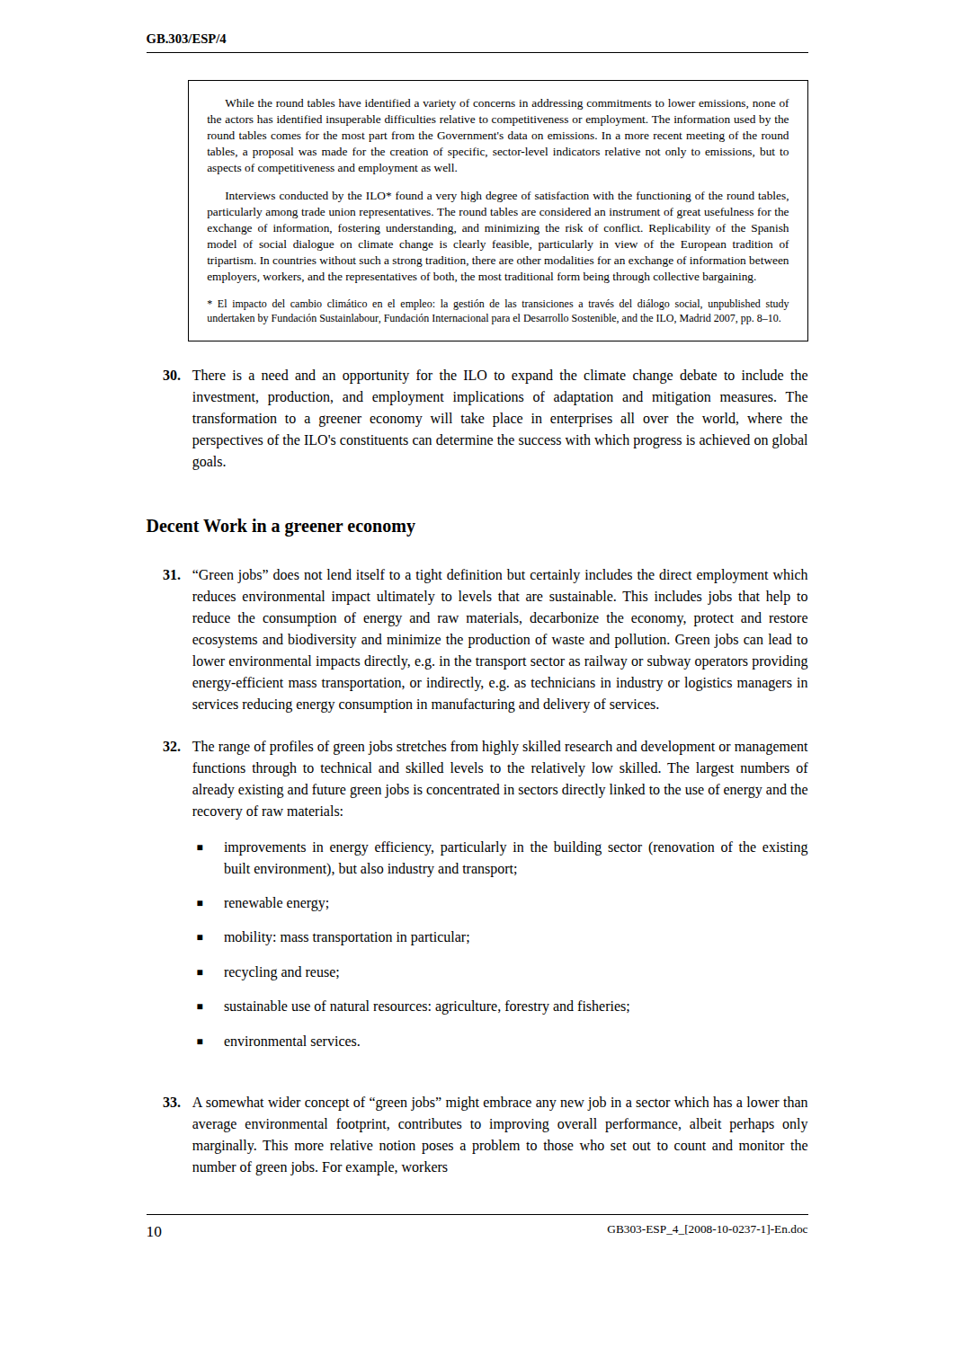GB.303/ESP/4
While the round tables have identified a variety of concerns in addressing commitments to lower emissions, none of the actors has identified insuperable difficulties relative to competitiveness or employment. The information used by the round tables comes for the most part from the Government's data on emissions. In a more recent meeting of the round tables, a proposal was made for the creation of specific, sector-level indicators relative not only to emissions, but to aspects of competitiveness and employment as well.
Interviews conducted by the ILO* found a very high degree of satisfaction with the functioning of the round tables, particularly among trade union representatives. The round tables are considered an instrument of great usefulness for the exchange of information, fostering understanding, and minimizing the risk of conflict. Replicability of the Spanish model of social dialogue on climate change is clearly feasible, particularly in view of the European tradition of tripartism. In countries without such a strong tradition, there are other modalities for an exchange of information between employers, workers, and the representatives of both, the most traditional form being through collective bargaining.
* El impacto del cambio climático en el empleo: la gestión de las transiciones a través del diálogo social, unpublished study undertaken by Fundación Sustainlabour, Fundación Internacional para el Desarrollo Sostenible, and the ILO, Madrid 2007, pp. 8–10.
30.
There is a need and an opportunity for the ILO to expand the climate change debate to include the investment, production, and employment implications of adaptation and mitigation measures. The transformation to a greener economy will take place in enterprises all over the world, where the perspectives of the ILO's constituents can determine the success with which progress is achieved on global goals.
Decent Work in a greener economy
31.
“Green jobs” does not lend itself to a tight definition but certainly includes the direct employment which reduces environmental impact ultimately to levels that are sustainable. This includes jobs that help to reduce the consumption of energy and raw materials, decarbonize the economy, protect and restore ecosystems and biodiversity and minimize the production of waste and pollution. Green jobs can lead to lower environmental impacts directly, e.g. in the transport sector as railway or subway operators providing energy-efficient mass transportation, or indirectly, e.g. as technicians in industry or logistics managers in services reducing energy consumption in manufacturing and delivery of services.
32.
The range of profiles of green jobs stretches from highly skilled research and development or management functions through to technical and skilled levels to the relatively low skilled. The largest numbers of already existing and future green jobs is concentrated in sectors directly linked to the use of energy and the recovery of raw materials:
improvements in energy efficiency, particularly in the building sector (renovation of the existing built environment), but also industry and transport;
renewable energy;
mobility: mass transportation in particular;
recycling and reuse;
sustainable use of natural resources: agriculture, forestry and fisheries;
environmental services.
33.
A somewhat wider concept of “green jobs” might embrace any new job in a sector which has a lower than average environmental footprint, contributes to improving overall performance, albeit perhaps only marginally. This more relative notion poses a problem to those who set out to count and monitor the number of green jobs. For example, workers
10 GB303-ESP_4_[2008-10-0237-1]-En.doc